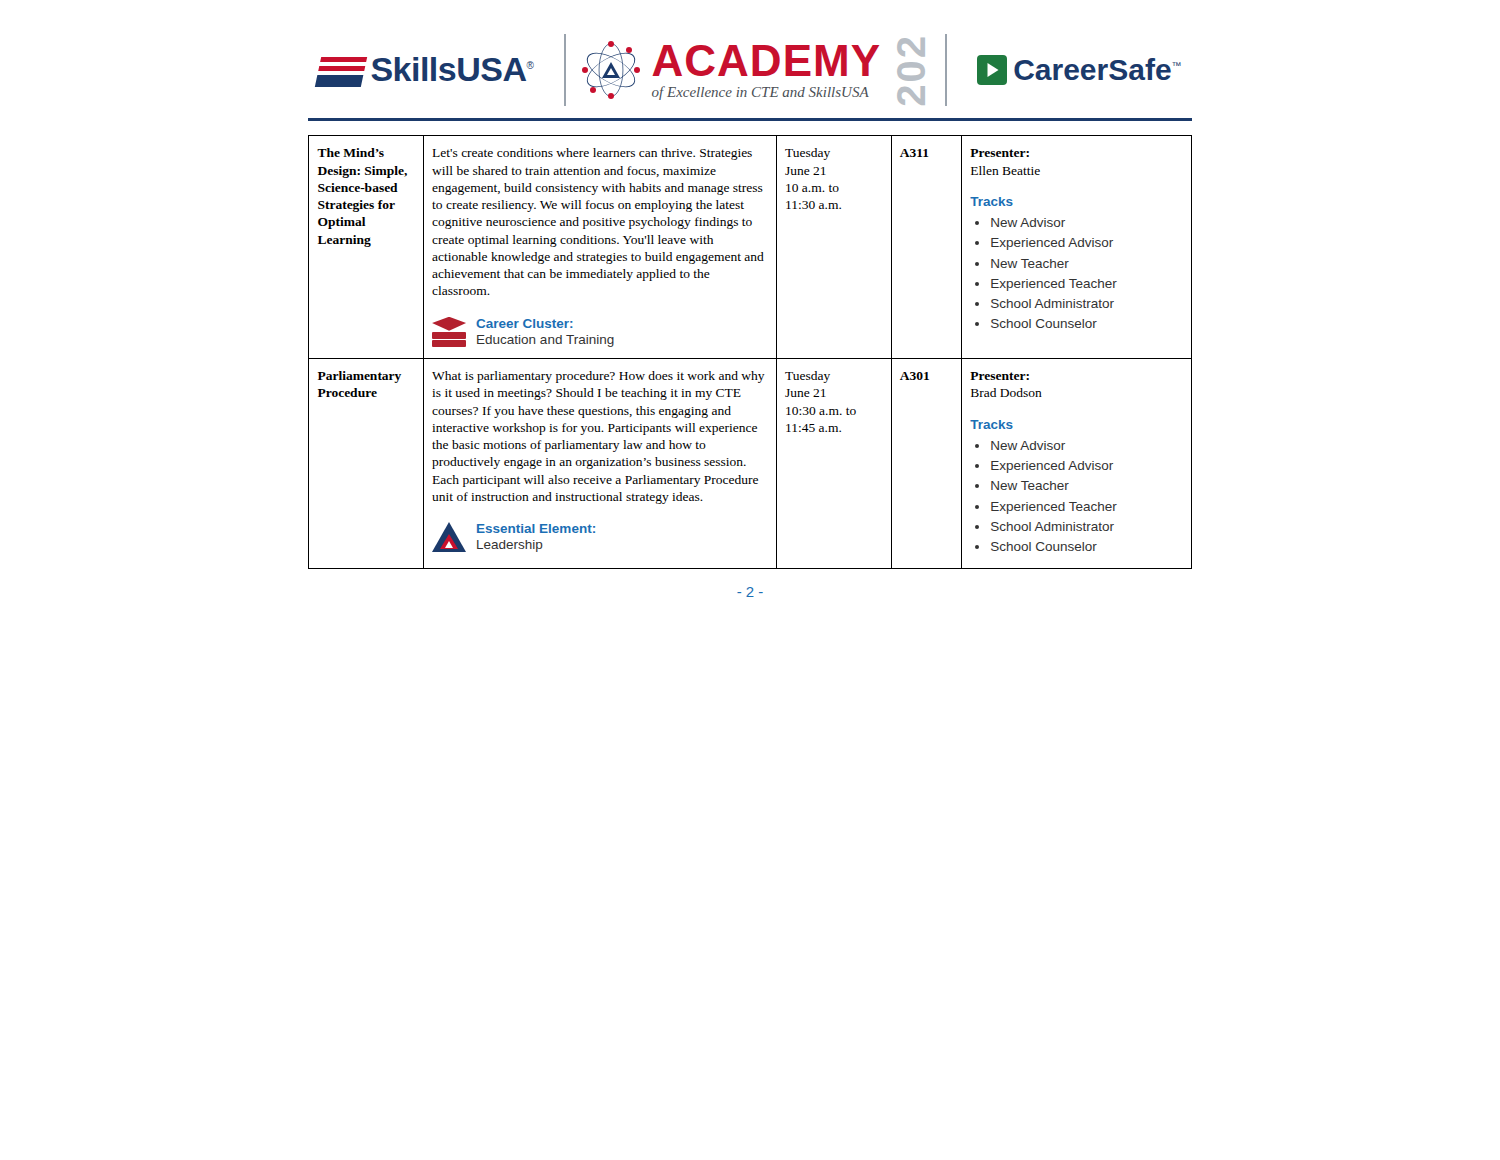Skills USA®
ACADEMY
of Excellence in CTE and SkillsUSA
202
CareerSafe™
| The Mind’s Design: Simple, Science-based Strategies for Optimal Learning | Let's create conditions where learners can thrive. Strategies will be shared to train attention and focus, maximize engagement, build consistency with habits and manage stress to create resiliency. We will focus on employing the latest cognitive neuroscience and positive psychology findings to create optimal learning conditions. You'll leave with actionable knowledge and strategies to build engagement and achievement that can be immediately applied to the classroom. Career Cluster: Education and Training | Tuesday June 21 10 a.m. to 11:30 a.m. | A311 | Presenter: Ellen Beattie Tracks New Advisor Experienced Advisor New Teacher Experienced Teacher School Administrator School Counselor |
| Parliamentary Procedure | What is parliamentary procedure? How does it work and why is it used in meetings? Should I be teaching it in my CTE courses? If you have these questions, this engaging and interactive workshop is for you. Participants will experience the basic motions of parliamentary law and how to productively engage in an organization’s business session. Each participant will also receive a Parliamentary Procedure unit of instruction and instructional strategy ideas. Essential Element: Leadership | Tuesday June 21 10:30 a.m. to 11:45 a.m. | A301 | Presenter: Brad Dodson Tracks New Advisor Experienced Advisor New Teacher Experienced Teacher School Administrator School Counselor |
- 2 -